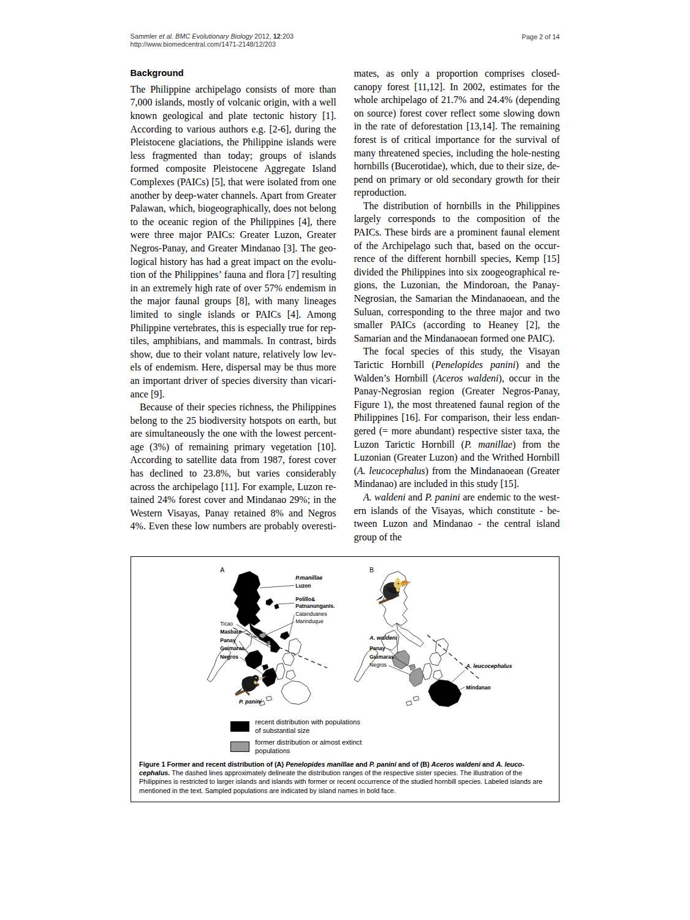Sammler et al. BMC Evolutionary Biology 2012, 12:203
http://www.biomedcentral.com/1471-2148/12/203
Page 2 of 14
Background
The Philippine archipelago consists of more than 7,000 islands, mostly of volcanic origin, with a well known geological and plate tectonic history [1]. According to various authors e.g. [2-6], during the Pleistocene glaciations, the Philippine islands were less fragmented than today; groups of islands formed composite Pleistocene Aggregate Island Complexes (PAICs) [5], that were isolated from one another by deep-water channels. Apart from Greater Palawan, which, biogeographically, does not belong to the oceanic region of the Philippines [4], there were three major PAICs: Greater Luzon, Greater Negros-Panay, and Greater Mindanao [3]. The geological history has had a great impact on the evolution of the Philippines’ fauna and flora [7] resulting in an extremely high rate of over 57% endemism in the major faunal groups [8], with many lineages limited to single islands or PAICs [4]. Among Philippine vertebrates, this is especially true for reptiles, amphibians, and mammals. In contrast, birds show, due to their volant nature, relatively low levels of endemism. Here, dispersal may be thus more an important driver of species diversity than vicariance [9].
Because of their species richness, the Philippines belong to the 25 biodiversity hotspots on earth, but are simultaneously the one with the lowest percentage (3%) of remaining primary vegetation [10]. According to satellite data from 1987, forest cover has declined to 23.8%, but varies considerably across the archipelago [11]. For example, Luzon retained 24% forest cover and Mindanao 29%; in the Western Visayas, Panay retained 8% and Negros 4%. Even these low numbers are probably overestimates, as only a proportion comprises closed-canopy forest [11,12]. In 2002, estimates for the whole archipelago of 21.7% and 24.4% (depending on source) forest cover reflect some slowing down in the rate of deforestation [13,14]. The remaining forest is of critical importance for the survival of many threatened species, including the hole-nesting hornbills (Bucerotidae), which, due to their size, depend on primary or old secondary growth for their reproduction.
The distribution of hornbills in the Philippines largely corresponds to the composition of the PAICs. These birds are a prominent faunal element of the Archipelago such that, based on the occurrence of the different hornbill species, Kemp [15] divided the Philippines into six zoogeographical regions, the Luzonian, the Mindoroan, the Panay-Negrosian, the Samarian the Mindanaoean, and the Suluan, corresponding to the three major and two smaller PAICs (according to Heaney [2], the Samarian and the Mindanaoean formed one PAIC).
The focal species of this study, the Visayan Tarictic Hornbill (Penelopides panini) and the Walden’s Hornbill (Aceros waldeni), occur in the Panay-Negrosian region (Greater Negros-Panay, Figure 1), the most threatened faunal region of the Philippines [16]. For comparison, their less endangered (= more abundant) respective sister taxa, the Luzon Tarictic Hornbill (P. manillae) from the Luzonian (Greater Luzon) and the Writhed Hornbill (A. leucocephalus) from the Mindanaoean (Greater Mindanao) are included in this study [15].
A. waldeni and P. panini are endemic to the western islands of the Visayas, which constitute - between Luzon and Mindanao - the central island group of the
A B P.manillae Luzon Polillo& PatnanunganIs. Catanduanes Marinduque Ticao Masbate Panay Guimaras Negros P. panini A. waldeni Panay Guimaras Negros A. leucocephalus Mindanao
recent distribution with populations
of substantial size
former distribution or almost extinct
populations
Figure 1 Former and recent distribution of (A) Penelopides manillae and P. panini and of (B) Aceros waldeni and A. leucocephalus. The dashed lines approximately delineate the distribution ranges of the respective sister species. The illustration of the Philippines is restricted to larger islands and islands with former or recent occurrence of the studied hornbill species. Labeled islands are mentioned in the text. Sampled populations are indicated by island names in bold face.